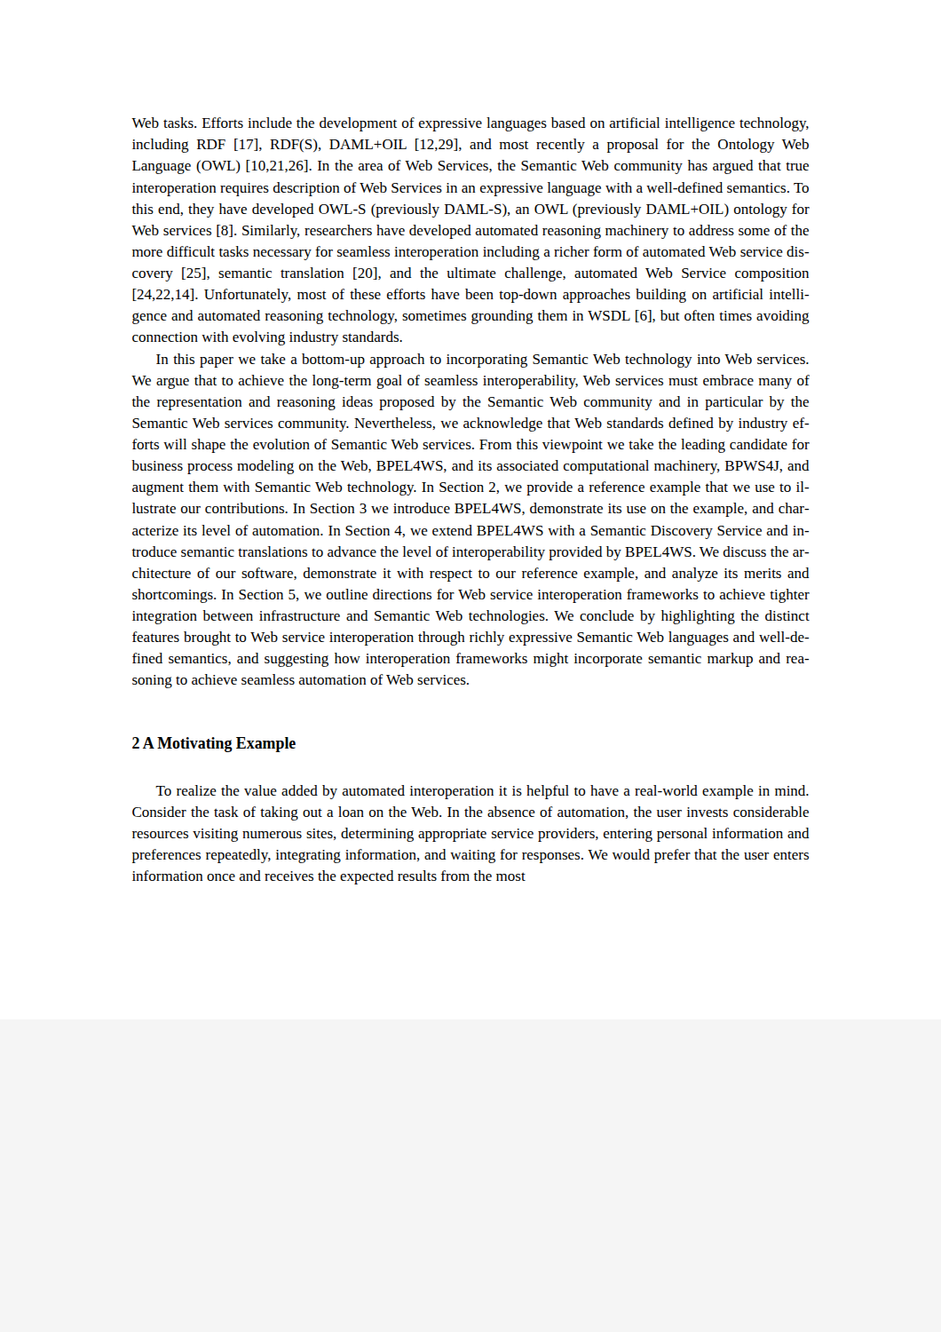Web tasks. Efforts include the development of expressive languages based on artificial intelligence technology, including RDF [17], RDF(S), DAML+OIL [12,29], and most recently a proposal for the Ontology Web Language (OWL) [10,21,26]. In the area of Web Services, the Semantic Web community has argued that true interoperation requires description of Web Services in an expressive language with a well-defined semantics. To this end, they have developed OWL-S (previously DAML-S), an OWL (previously DAML+OIL) ontology for Web services [8]. Similarly, researchers have developed automated reasoning machinery to address some of the more difficult tasks necessary for seamless interoperation including a richer form of automated Web service discovery [25], semantic translation [20], and the ultimate challenge, automated Web Service composition [24,22,14]. Unfortunately, most of these efforts have been top-down approaches building on artificial intelligence and automated reasoning technology, sometimes grounding them in WSDL [6], but often times avoiding connection with evolving industry standards.
In this paper we take a bottom-up approach to incorporating Semantic Web technology into Web services. We argue that to achieve the long-term goal of seamless interoperability, Web services must embrace many of the representation and reasoning ideas proposed by the Semantic Web community and in particular by the Semantic Web services community. Nevertheless, we acknowledge that Web standards defined by industry efforts will shape the evolution of Semantic Web services. From this viewpoint we take the leading candidate for business process modeling on the Web, BPEL4WS, and its associated computational machinery, BPWS4J, and augment them with Semantic Web technology. In Section 2, we provide a reference example that we use to illustrate our contributions. In Section 3 we introduce BPEL4WS, demonstrate its use on the example, and characterize its level of automation. In Section 4, we extend BPEL4WS with a Semantic Discovery Service and introduce semantic translations to advance the level of interoperability provided by BPEL4WS. We discuss the architecture of our software, demonstrate it with respect to our reference example, and analyze its merits and shortcomings. In Section 5, we outline directions for Web service interoperation frameworks to achieve tighter integration between infrastructure and Semantic Web technologies. We conclude by highlighting the distinct features brought to Web service interoperation through richly expressive Semantic Web languages and well-defined semantics, and suggesting how interoperation frameworks might incorporate semantic markup and reasoning to achieve seamless automation of Web services.
2 A Motivating Example
To realize the value added by automated interoperation it is helpful to have a real-world example in mind. Consider the task of taking out a loan on the Web. In the absence of automation, the user invests considerable resources visiting numerous sites, determining appropriate service providers, entering personal information and preferences repeatedly, integrating information, and waiting for responses. We would prefer that the user enters information once and receives the expected results from the most